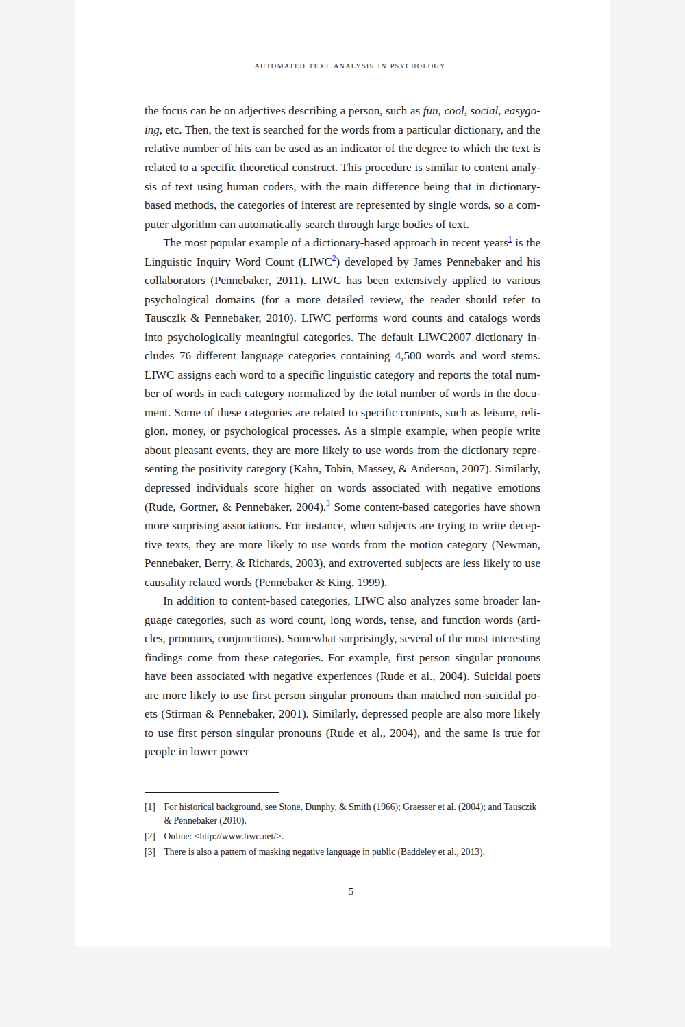automated text analysis in psychology
the focus can be on adjectives describing a person, such as fun, cool, social, easygoing, etc. Then, the text is searched for the words from a particular dictionary, and the relative number of hits can be used as an indicator of the degree to which the text is related to a specific theoretical construct. This procedure is similar to content analysis of text using human coders, with the main difference being that in dictionary-based methods, the categories of interest are represented by single words, so a computer algorithm can automatically search through large bodies of text.
The most popular example of a dictionary-based approach in recent years1 is the Linguistic Inquiry Word Count (LIWC2) developed by James Pennebaker and his collaborators (Pennebaker, 2011). LIWC has been extensively applied to various psychological domains (for a more detailed review, the reader should refer to Tausczik & Pennebaker, 2010). LIWC performs word counts and catalogs words into psychologically meaningful categories. The default LIWC2007 dictionary includes 76 different language categories containing 4,500 words and word stems. LIWC assigns each word to a specific linguistic category and reports the total number of words in each category normalized by the total number of words in the document. Some of these categories are related to specific contents, such as leisure, religion, money, or psychological processes. As a simple example, when people write about pleasant events, they are more likely to use words from the dictionary representing the positivity category (Kahn, Tobin, Massey, & Anderson, 2007). Similarly, depressed individuals score higher on words associated with negative emotions (Rude, Gortner, & Pennebaker, 2004).3 Some content-based categories have shown more surprising associations. For instance, when subjects are trying to write deceptive texts, they are more likely to use words from the motion category (Newman, Pennebaker, Berry, & Richards, 2003), and extroverted subjects are less likely to use causality related words (Pennebaker & King, 1999).
In addition to content-based categories, LIWC also analyzes some broader language categories, such as word count, long words, tense, and function words (articles, pronouns, conjunctions). Somewhat surprisingly, several of the most interesting findings come from these categories. For example, first person singular pronouns have been associated with negative experiences (Rude et al., 2004). Suicidal poets are more likely to use first person singular pronouns than matched non-suicidal poets (Stirman & Pennebaker, 2001). Similarly, depressed people are also more likely to use first person singular pronouns (Rude et al., 2004), and the same is true for people in lower power
[1] For historical background, see Stone, Dunphy, & Smith (1966); Graesser et al. (2004); and Tausczik & Pennebaker (2010).
[2] Online: <http://www.liwc.net/>.
[3] There is also a pattern of masking negative language in public (Baddeley et al., 2013).
5